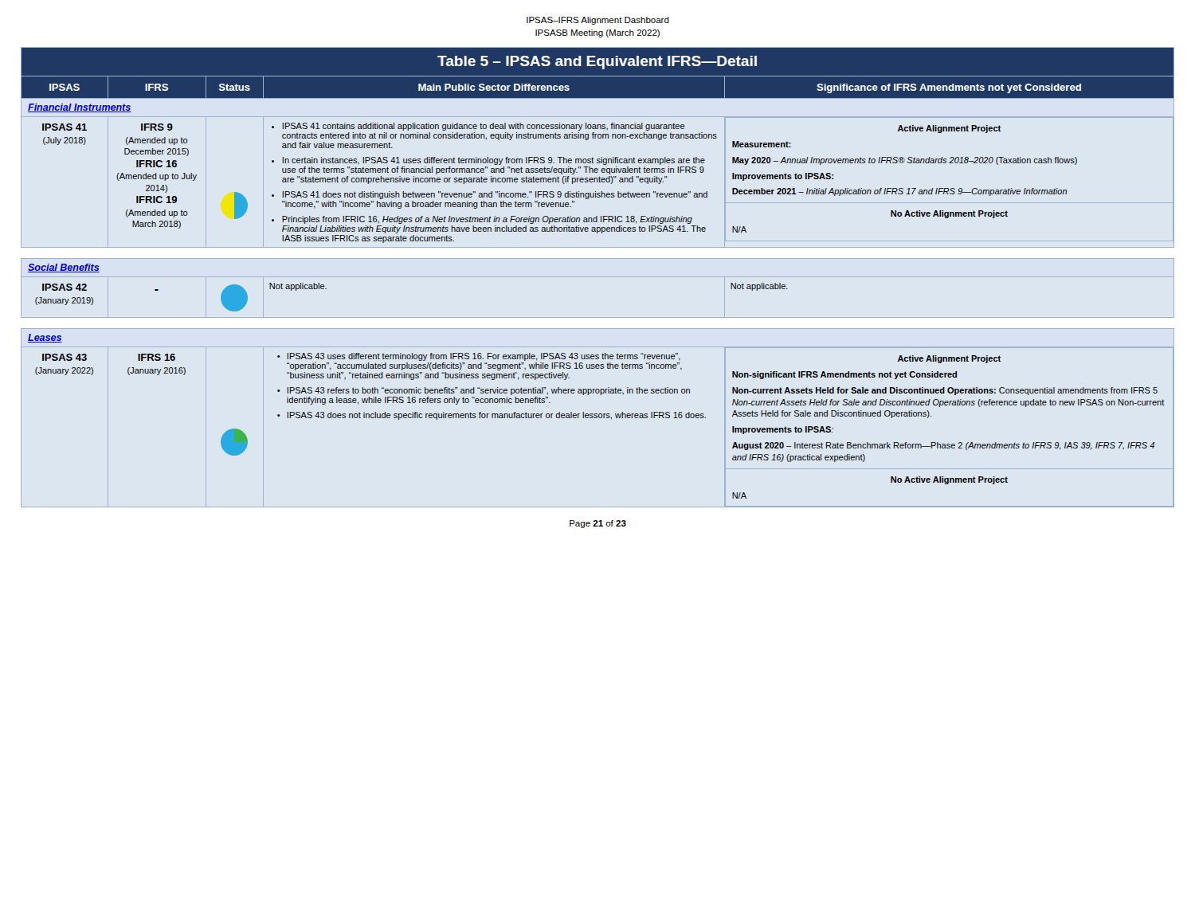IPSAS–IFRS Alignment Dashboard
IPSASB Meeting (March 2022)
Table 5 – IPSAS and Equivalent IFRS—Detail
| IPSAS | IFRS | Status | Main Public Sector Differences | Significance of IFRS Amendments not yet Considered |
| --- | --- | --- | --- | --- |
| Financial Instruments |
| IPSAS 41 (July 2018) | IFRS 9 (Amended up to December 2015) IFRIC 16 (Amended up to July 2014) IFRIC 19 (Amended up to March 2018) | | IPSAS 41 contains additional application guidance to deal with concessionary loans, financial guarantee contracts entered into at nil or nominal consideration, equity instruments arising from non-exchange transactions and fair value measurement. In certain instances, IPSAS 41 uses different terminology from IFRS 9. The most significant examples are the use of the terms "statement of financial performance" and "net assets/equity." The equivalent terms in IFRS 9 are "statement of comprehensive income or separate income statement (if presented)" and "equity." IPSAS 41 does not distinguish between "revenue" and "income." IFRS 9 distinguishes between "revenue" and "income," with "income" having a broader meaning than the term "revenue." Principles from IFRIC 16, Hedges of a Net Investment in a Foreign Operation and IFRIC 18, Extinguishing Financial Liabilities with Equity Instruments have been included as authoritative appendices to IPSAS 41. The IASB issues IFRICs as separate documents. | Active Alignment Project Measurement: May 2020 – Annual Improvements to IFRS® Standards 2018–2020 (Taxation cash flows) Improvements to IPSAS: December 2021 – Initial Application of IFRS 17 and IFRS 9—Comparative Information No Active Alignment Project N/A |
| Social Benefits |
| IPSAS 42 (January 2019) | - | | Not applicable. | Not applicable. |
| Leases |
| IPSAS 43 (January 2022) | IFRS 16 (January 2016) | | IPSAS 43 uses different terminology from IFRS 16. For example, IPSAS 43 uses the terms “revenue”, “operation”, “accumulated surpluses/(deficits)” and “segment”, while IFRS 16 uses the terms “income”, “business unit”, “retained earnings” and “business segment’, respectively. IPSAS 43 refers to both “economic benefits” and “service potential”, where appropriate, in the section on identifying a lease, while IFRS 16 refers only to “economic benefits”. IPSAS 43 does not include specific requirements for manufacturer or dealer lessors, whereas IFRS 16 does. | Active Alignment Project Non-significant IFRS Amendments not yet Considered Non-current Assets Held for Sale and Discontinued Operations: Consequential amendments from IFRS 5 Non-current Assets Held for Sale and Discontinued Operations (reference update to new IPSAS on Non-current Assets Held for Sale and Discontinued Operations). Improvements to IPSAS : August 2020 – Interest Rate Benchmark Reform—Phase 2 (Amendments to IFRS 9, IAS 39, IFRS 7, IFRS 4 and IFRS 16) (practical expedient) No Active Alignment Project N/A |
Page 21 of 23